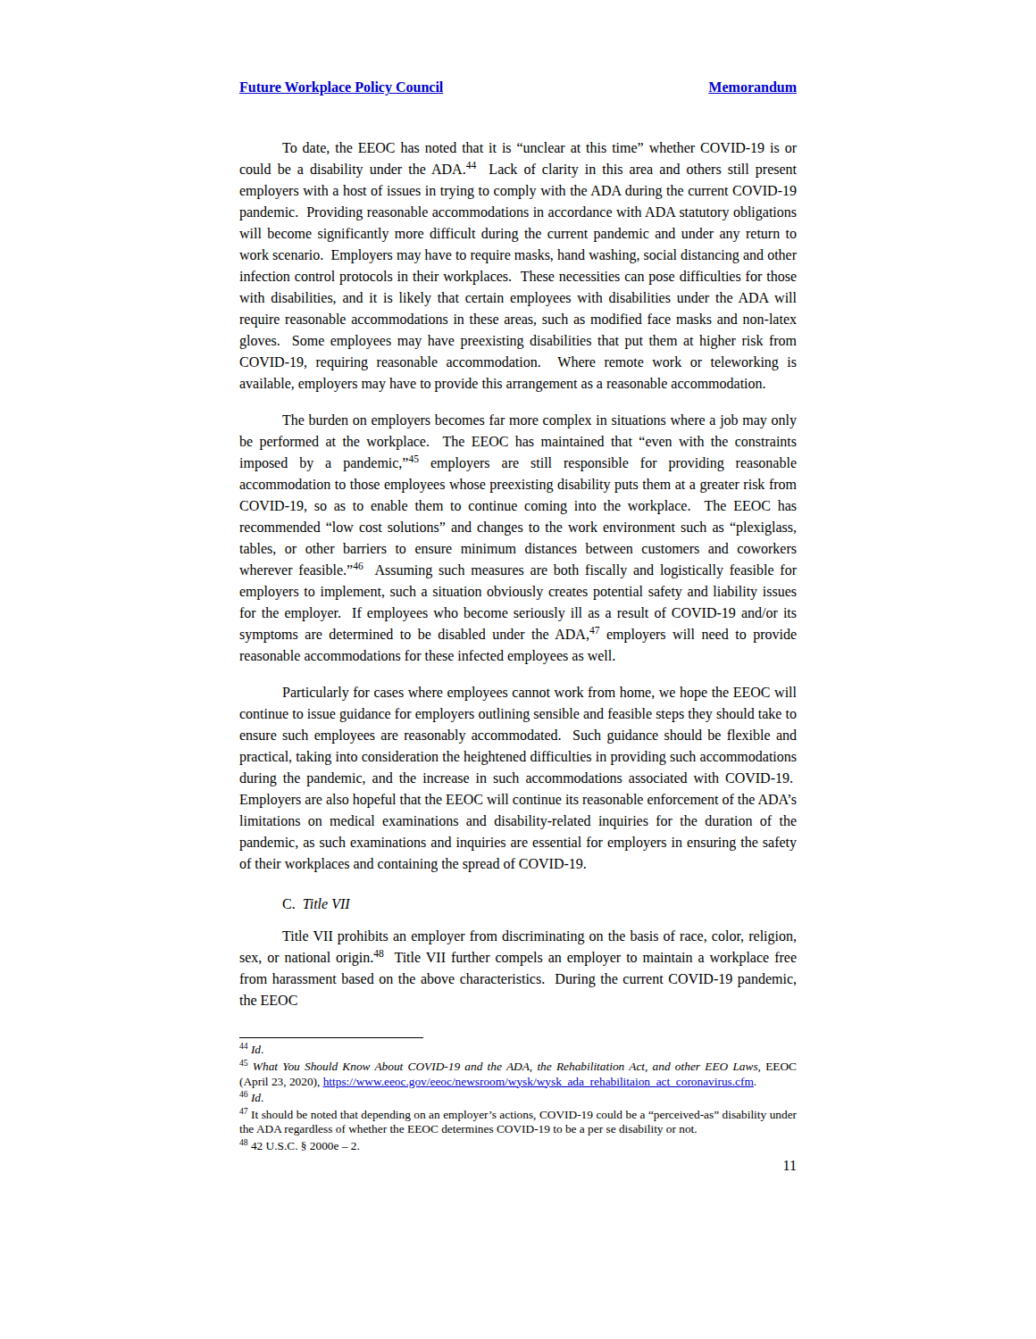Future Workplace Policy Council Memorandum
To date, the EEOC has noted that it is “unclear at this time” whether COVID-19 is or could be a disability under the ADA.44 Lack of clarity in this area and others still present employers with a host of issues in trying to comply with the ADA during the current COVID-19 pandemic. Providing reasonable accommodations in accordance with ADA statutory obligations will become significantly more difficult during the current pandemic and under any return to work scenario. Employers may have to require masks, hand washing, social distancing and other infection control protocols in their workplaces. These necessities can pose difficulties for those with disabilities, and it is likely that certain employees with disabilities under the ADA will require reasonable accommodations in these areas, such as modified face masks and non-latex gloves. Some employees may have preexisting disabilities that put them at higher risk from COVID-19, requiring reasonable accommodation. Where remote work or teleworking is available, employers may have to provide this arrangement as a reasonable accommodation.
The burden on employers becomes far more complex in situations where a job may only be performed at the workplace. The EEOC has maintained that “even with the constraints imposed by a pandemic,”45 employers are still responsible for providing reasonable accommodation to those employees whose preexisting disability puts them at a greater risk from COVID-19, so as to enable them to continue coming into the workplace. The EEOC has recommended “low cost solutions” and changes to the work environment such as “plexiglass, tables, or other barriers to ensure minimum distances between customers and coworkers wherever feasible.”46 Assuming such measures are both fiscally and logistically feasible for employers to implement, such a situation obviously creates potential safety and liability issues for the employer. If employees who become seriously ill as a result of COVID-19 and/or its symptoms are determined to be disabled under the ADA,47 employers will need to provide reasonable accommodations for these infected employees as well.
Particularly for cases where employees cannot work from home, we hope the EEOC will continue to issue guidance for employers outlining sensible and feasible steps they should take to ensure such employees are reasonably accommodated. Such guidance should be flexible and practical, taking into consideration the heightened difficulties in providing such accommodations during the pandemic, and the increase in such accommodations associated with COVID-19. Employers are also hopeful that the EEOC will continue its reasonable enforcement of the ADA’s limitations on medical examinations and disability-related inquiries for the duration of the pandemic, as such examinations and inquiries are essential for employers in ensuring the safety of their workplaces and containing the spread of COVID-19.
C. Title VII
Title VII prohibits an employer from discriminating on the basis of race, color, religion, sex, or national origin.48 Title VII further compels an employer to maintain a workplace free from harassment based on the above characteristics. During the current COVID-19 pandemic, the EEOC
44 Id.
45 What You Should Know About COVID-19 and the ADA, the Rehabilitation Act, and other EEO Laws, EEOC (April 23, 2020), https://www.eeoc.gov/eeoc/newsroom/wysk/wysk_ada_rehabilitaion_act_coronavirus.cfm.
46 Id.
47 It should be noted that depending on an employer’s actions, COVID-19 could be a “perceived-as” disability under the ADA regardless of whether the EEOC determines COVID-19 to be a per se disability or not.
48 42 U.S.C. § 2000e – 2.
11